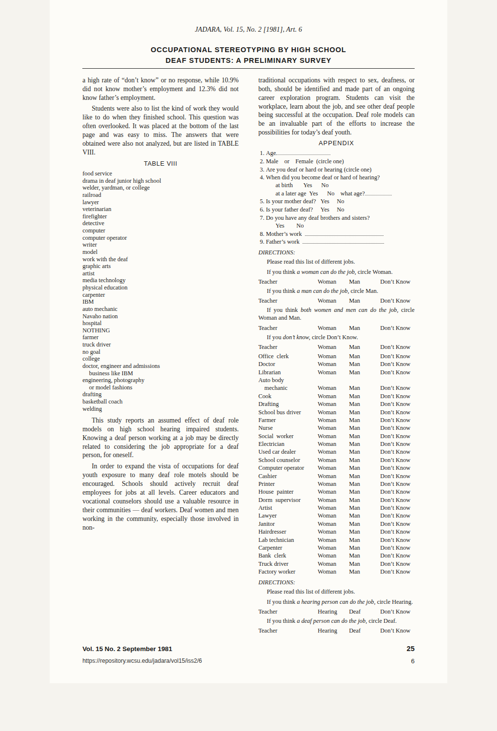JADARA, Vol. 15, No. 2 [1981], Art. 6
Occupational Stereotyping by High School
Deaf Students: A Preliminary Survey
a high rate of “don’t know” or no response, while 10.9% did not know mother’s employment and 12.3% did not know father’s employment.
Students were also to list the kind of work they would like to do when they finished school. This question was often overlooked. It was placed at the bottom of the last page and was easy to miss. The answers that were obtained were also not analyzed, but are listed in TABLE VIII.
TABLE VIII
food service
drama in deaf junior high school
welder, yardman, or college
railroad
lawyer
veterinarian
firefighter
detective
computer
computer operator
writer
model
work with the deaf
graphic arts
artist
media technology
physical education
carpenter
IBM
auto mechanic
Navaho nation
hospital
NOTHING
farmer
truck driver
no goal
college
doctor, engineer and admissions
business like IBM
engineering, photography
or model fashions
drafting
basketball coach
welding
This study reports an assumed effect of deaf role models on high school hearing impaired students. Knowing a deaf person working at a job may be directly related to considering the job appropriate for a deaf person, for oneself.
In order to expand the vista of occupations for deaf youth exposure to many deaf role motels should be encouraged. Schools should actively recruit deaf employees for jobs at all levels. Career educators and vocational counselors should use a valuable resource in their communities — deaf workers. Deaf women and men working in the community, especially those involved in non-
traditional occupations with respect to sex, deafness, or both, should be identified and made part of an ongoing career exploration program. Students can visit the workplace, learn about the job, and see other deaf people being successful at the occupation. Deaf role models can be an invaluable part of the efforts to increase the possibilities for today’s deaf youth.
APPENDIX
Age
Male or Female (circle one)
Are you deaf or hard or hearing (circle one)
When did you become deaf or hard of hearing? at birth Yes No at a later age Yes No what age?
Is your mother deaf? Yes No
Is your father deaf? Yes No
Do you have any deaf brothers and sisters? Yes No
Mother’s work
Father’s work
DIRECTIONS:
Please read this list of different jobs.
If you think a woman can do the job, circle Woman.
| Teacher | Woman | Man | Don’t Know |
If you think a man can do the job, circle Man.
| Teacher | Woman | Man | Don’t Know |
If you think both women and men can do the job, circle Woman and Man.
| Teacher | Woman | Man | Don’t Know |
If you don’t know, circle Don’t Know.
| Teacher | Woman | Man | Don’t Know |
| Office clerk | Woman | Man | Don’t Know |
| Doctor | Woman | Man | Don’t Know |
| Librarian | Woman | Man | Don’t Know |
| Auto body | | | |
| mechanic | Woman | Man | Don’t Know |
| Cook | Woman | Man | Don’t Know |
| Drafting | Woman | Man | Don’t Know |
| School bus driver | Woman | Man | Don’t Know |
| Farmer | Woman | Man | Don’t Know |
| Nurse | Woman | Man | Don’t Know |
| Social worker | Woman | Man | Don’t Know |
| Electrician | Woman | Man | Don’t Know |
| Used car dealer | Woman | Man | Don’t Know |
| School counselor | Woman | Man | Don’t Know |
| Computer operator | Woman | Man | Don’t Know |
| Cashier | Woman | Man | Don’t Know |
| Printer | Woman | Man | Don’t Know |
| House painter | Woman | Man | Don’t Know |
| Dorm supervisor | Woman | Man | Don’t Know |
| Artist | Woman | Man | Don’t Know |
| Lawyer | Woman | Man | Don’t Know |
| Janitor | Woman | Man | Don’t Know |
| Hairdresser | Woman | Man | Don’t Know |
| Lab technician | Woman | Man | Don’t Know |
| Carpenter | Woman | Man | Don’t Know |
| Bank clerk | Woman | Man | Don’t Know |
| Truck driver | Woman | Man | Don’t Know |
| Factory worker | Woman | Man | Don’t Know |
DIRECTIONS:
Please read this list of different jobs.
If you think a hearing person can do the job, circle Hearing.
| Teacher | Hearing | Deaf | Don’t Know |
If you think a deaf person can do the job, circle Deaf.
| Teacher | Hearing | Deaf | Don’t Know |
Vol. 15 No. 2 September 1981
25
https://repository.wcsu.edu/jadara/vol15/iss2/6 6